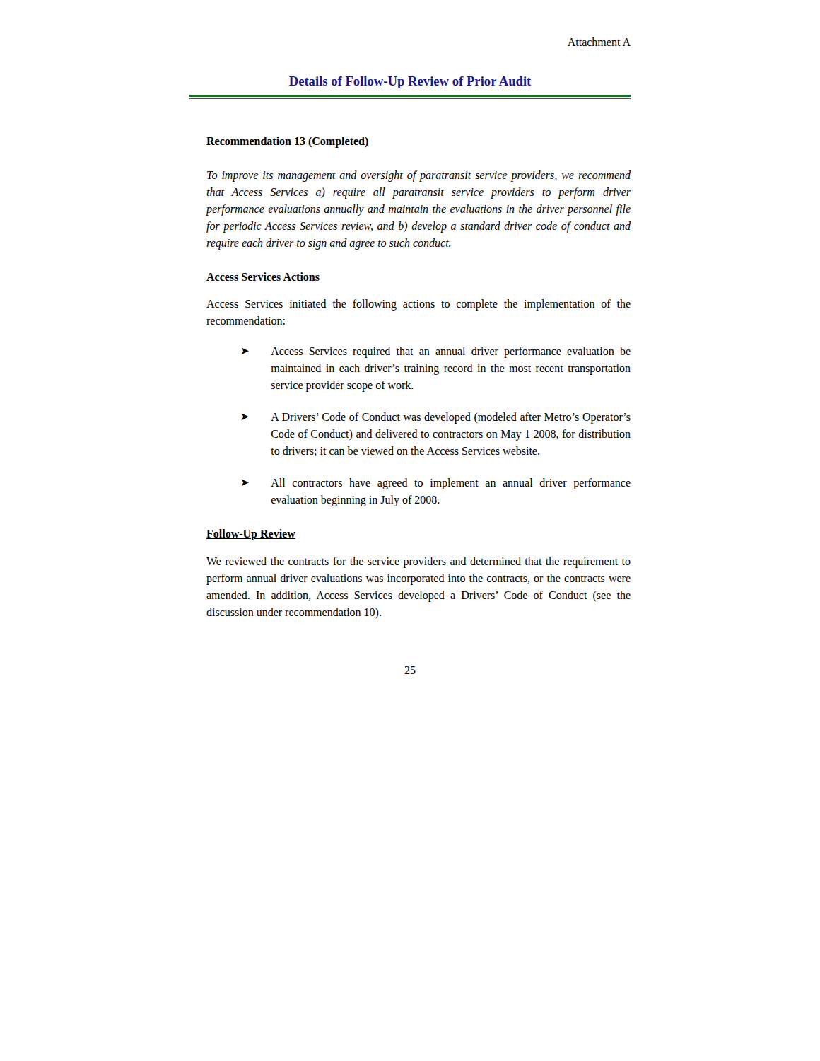Attachment A
Details of Follow-Up Review of Prior Audit
Recommendation 13 (Completed)
To improve its management and oversight of paratransit service providers, we recommend that Access Services a) require all paratransit service providers to perform driver performance evaluations annually and maintain the evaluations in the driver personnel file for periodic Access Services review, and b) develop a standard driver code of conduct and require each driver to sign and agree to such conduct.
Access Services Actions
Access Services initiated the following actions to complete the implementation of the recommendation:
Access Services required that an annual driver performance evaluation be maintained in each driver’s training record in the most recent transportation service provider scope of work.
A Drivers’ Code of Conduct was developed (modeled after Metro’s Operator’s Code of Conduct) and delivered to contractors on May 1 2008, for distribution to drivers; it can be viewed on the Access Services website.
All contractors have agreed to implement an annual driver performance evaluation beginning in July of 2008.
Follow-Up Review
We reviewed the contracts for the service providers and determined that the requirement to perform annual driver evaluations was incorporated into the contracts, or the contracts were amended. In addition, Access Services developed a Drivers’ Code of Conduct (see the discussion under recommendation 10).
25